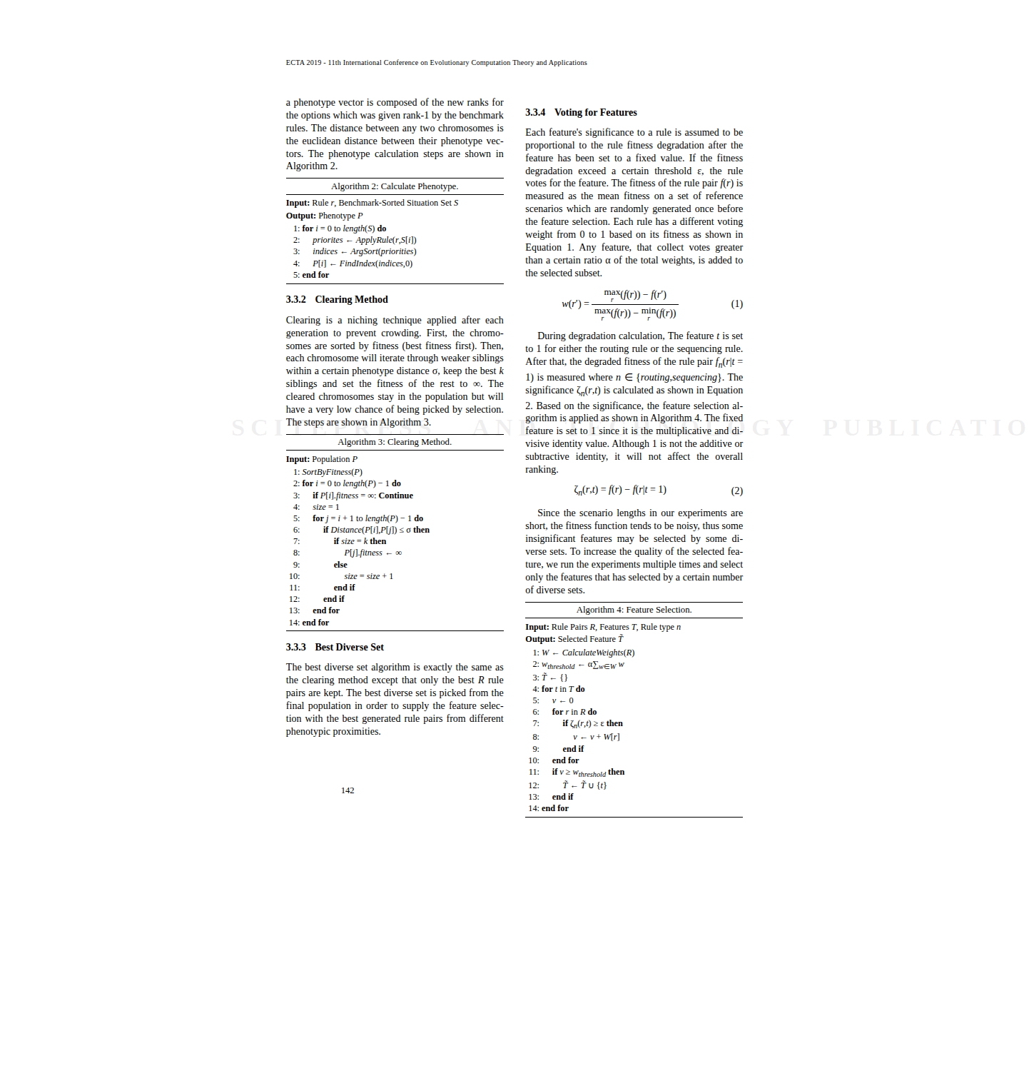SCITEPRESS AND TECHNOLOGY PUBLICATIONS
ECTA 2019 - 11th International Conference on Evolutionary Computation Theory and Applications
a phenotype vector is composed of the new ranks for the options which was given rank-1 by the benchmark rules. The distance between any two chromosomes is the euclidean distance between their phenotype vectors. The phenotype calculation steps are shown in Algorithm 2.
Algorithm 2: Calculate Phenotype.
Input: Rule r, Benchmark-Sorted Situation Set S
Output: Phenotype P
for i = 0 to length(S) do
priorites ← ApplyRule(r,S[i])
indices ← ArgSort(priorities)
P[i] ← FindIndex(indices,0)
end for
3.3.2 Clearing Method
Clearing is a niching technique applied after each generation to prevent crowding. First, the chromosomes are sorted by fitness (best fitness first). Then, each chromosome will iterate through weaker siblings within a certain phenotype distance σ, keep the best k siblings and set the fitness of the rest to ∞. The cleared chromosomes stay in the population but will have a very low chance of being picked by selection. The steps are shown in Algorithm 3.
Algorithm 3: Clearing Method.
Input: Population P
SortByFitness(P)
for i = 0 to length(P) − 1 do
if P[i].fitness = ∞: Continue
size = 1
for j = i + 1 to length(P) − 1 do
if Distance(P[i],P[j]) ≤ σ then
if size = k then
P[j].fitness ← ∞
else
size = size + 1
end if
end if
end for
end for
3.3.3 Best Diverse Set
The best diverse set algorithm is exactly the same as the clearing method except that only the best R rule pairs are kept. The best diverse set is picked from the final population in order to supply the feature selection with the best generated rule pairs from different phenotypic proximities.
3.3.4 Voting for Features
Each feature's significance to a rule is assumed to be proportional to the rule fitness degradation after the feature has been set to a fixed value. If the fitness degradation exceed a certain threshold ε, the rule votes for the feature. The fitness of the rule pair f(r) is measured as the mean fitness on a set of reference scenarios which are randomly generated once before the feature selection. Each rule has a different voting weight from 0 to 1 based on its fitness as shown in Equation 1. Any feature, that collect votes greater than a certain ratio α of the total weights, is added to the selected subset.
w(r′) = max r(f(r)) − f(r′) max r(f(r)) − min r(f(r))
(1)
During degradation calculation, The feature t is set to 1 for either the routing rule or the sequencing rule. After that, the degraded fitness of the rule pair fn(r|t = 1) is measured where n ∈ {routing,sequencing}. The significance ζn(r,t) is calculated as shown in Equation 2. Based on the significance, the feature selection algorithm is applied as shown in Algorithm 4. The fixed feature is set to 1 since it is the multiplicative and divisive identity value. Although 1 is not the additive or subtractive identity, it will not affect the overall ranking.
ζn(r,t) = f(r) − f(r|t = 1)
(2)
Since the scenario lengths in our experiments are short, the fitness function tends to be noisy, thus some insignificant features may be selected by some diverse sets. To increase the quality of the selected feature, we run the experiments multiple times and select only the features that has selected by a certain number of diverse sets.
Algorithm 4: Feature Selection.
Input: Rule Pairs R, Features T, Rule type n
Output: Selected Feature T̃
W ← CalculateWeights(R)
wthreshold ← α∑w∈W w
T̃ ← {}
for t in T do
v ← 0
for r in R do
if ζn(r,t) ≥ ε then
v ← v + W[r]
end if
end for
if v ≥ wthreshold then
T̃ ← T̃ ∪ {t}
end if
end for
142